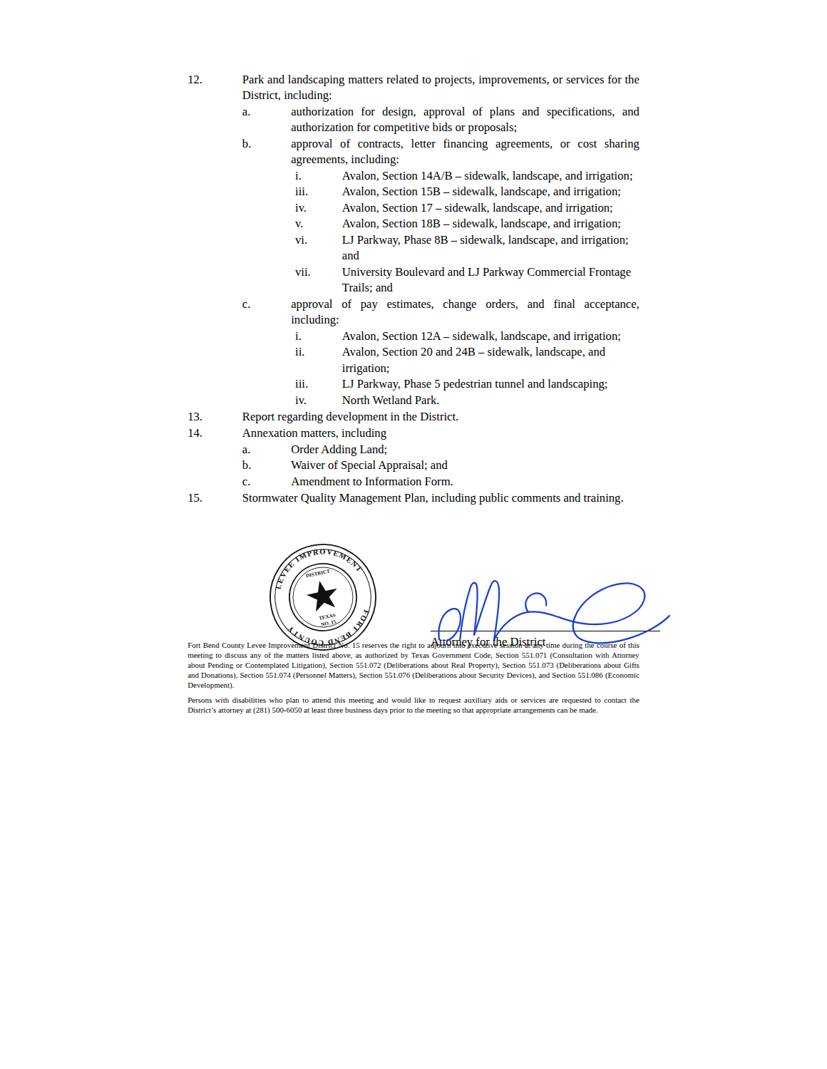12.
Park and landscaping matters related to projects, improvements, or services for the District, including:
a.
authorization for design, approval of plans and specifications, and authorization for competitive bids or proposals;
b.
approval of contracts, letter financing agreements, or cost sharing agreements, including:
i. Avalon, Section 14A/B – sidewalk, landscape, and irrigation;
iii. Avalon, Section 15B – sidewalk, landscape, and irrigation;
iv. Avalon, Section 17 – sidewalk, landscape, and irrigation;
v. Avalon, Section 18B – sidewalk, landscape, and irrigation;
vi. LJ Parkway, Phase 8B – sidewalk, landscape, and irrigation; and
vii. University Boulevard and LJ Parkway Commercial Frontage Trails; and
c.
approval of pay estimates, change orders, and final acceptance, including:
i. Avalon, Section 12A – sidewalk, landscape, and irrigation;
ii. Avalon, Section 20 and 24B – sidewalk, landscape, and irrigation;
iii. LJ Parkway, Phase 5 pedestrian tunnel and landscaping;
iv. North Wetland Park.
13.
Report regarding development in the District.
14.
Annexation matters, including
a. Order Adding Land;
b. Waiver of Special Appraisal; and
c. Amendment to Information Form.
15.
Stormwater Quality Management Plan, including public comments and training.
LEVEE IMPROVEMENT FORT BEND COUNTY DISTRICT TEXAS NO. 15
Attorney for the District
Fort Bend County Levee Improvement District No. 15 reserves the right to adjourn into executive session at any time during the course of this meeting to discuss any of the matters listed above, as authorized by Texas Government Code, Section 551.071 (Consultation with Attorney about Pending or Contemplated Litigation), Section 551.072 (Deliberations about Real Property), Section 551.073 (Deliberations about Gifts and Donations), Section 551.074 (Personnel Matters), Section 551.076 (Deliberations about Security Devices), and Section 551.086 (Economic Development).
Persons with disabilities who plan to attend this meeting and would like to request auxiliary aids or services are requested to contact the District’s attorney at (281) 500-6050 at least three business days prior to the meeting so that appropriate arrangements can be made.